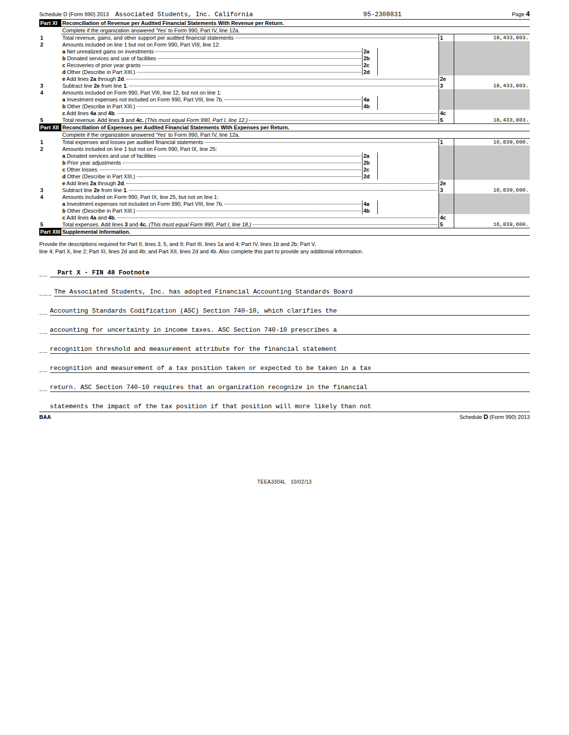Schedule D (Form 990) 2013 Associated Students, Inc. California
95-2308831
Page 4
| Part XI | Reconciliation of Revenue per Audited Financial Statements With Revenue per Return. |
| | Complete if the organization answered 'Yes' to Form 990, Part IV, line 12a. |
| 1 | Total revenue, gains, and other support per audited financial statements | 1 | 18,433,803. |
| 2 | Amounts included on line 1 but not on Form 990, Part VIII, line 12: | | |
| | a Net unrealized gains on investments | 2a | | | |
| | b Donated services and use of facilities | 2b | | | |
| | c Recoveries of prior year grants | 2c | | | |
| | d Other (Describe in Part XIII.) | 2d | | | |
| | e Add lines 2a through 2d . | 2e | |
| 3 | Subtract line 2e from line 1 . | 3 | 18,433,803. |
| 4 | Amounts included on Form 990, Part VIII, line 12, but not on line 1: | | |
| | a Investment expenses not included on Form 990, Part VIII, line 7b. | 4a | | | |
| | b Other (Describe in Part XIII.) | 4b | | | |
| | c Add lines 4a and 4b . | 4c | |
| 5 | Total revenue. Add lines 3 and 4c. (This must equal Form 990, Part I, line 12.) | 5 | 18,433,803. |
| Part XII | Reconciliation of Expenses per Audited Financial Statements With Expenses per Return. |
| | Complete if the organization answered 'Yes' to Form 990, Part IV, line 12a. |
| 1 | Total expenses and losses per audited financial statements | 1 | 16,839,600. |
| 2 | Amounts included on line 1 but not on Form 990, Part IX, line 25: | | |
| | a Donated services and use of facilities | 2a | | | |
| | b Prior year adjustments | 2b | | | |
| | c Other losses. | 2c | | | |
| | d Other (Describe in Part XIII.) | 2d | | | |
| | e Add lines 2a through 2d . | 2e | |
| 3 | Subtract line 2e from line 1 . | 3 | 16,839,600. |
| 4 | Amounts included on Form 990, Part IX, line 25, but not on line 1: | | |
| | a Investment expenses not included on Form 990, Part VIII, line 7b. | 4a | | | |
| | b Other (Describe in Part XIII.) | 4b | | | |
| | c Add lines 4a and 4b . | 4c | |
| 5 | Total expenses. Add lines 3 and 4c. (This must equal Form 990, Part I, line 18.) | 5 | 16,839,600. |
| Part XIII | Supplemental Information. |
Provide the descriptions required for Part II, lines 3, 5, and 9; Part III, lines 1a and 4; Part IV, lines 1b and 2b; Part V,
line 4; Part X, line 2; Part XI, lines 2d and 4b; and Part XII, lines 2d and 4b. Also complete this part to provide any additional information.
__ Part X - FIN 48 Footnote
___ The Associated Students, Inc. has adopted Financial Accounting Standards Board
__ Accounting Standards Codification (ASC) Section 740-10, which clarifies the
__ accounting for uncertainty in income taxes. ASC Section 740-10 prescribes a
__ recognition threshold and measurement attribute for the financial statement
__ recognition and measurement of a tax position taken or expected to be taken in a tax
__ return. ASC Section 740-10 requires that an organization recognize in the financial
statements the impact of the tax position if that position will more likely than not
BAA
Schedule D (Form 990) 2013
TEEA3304L 10/02/13